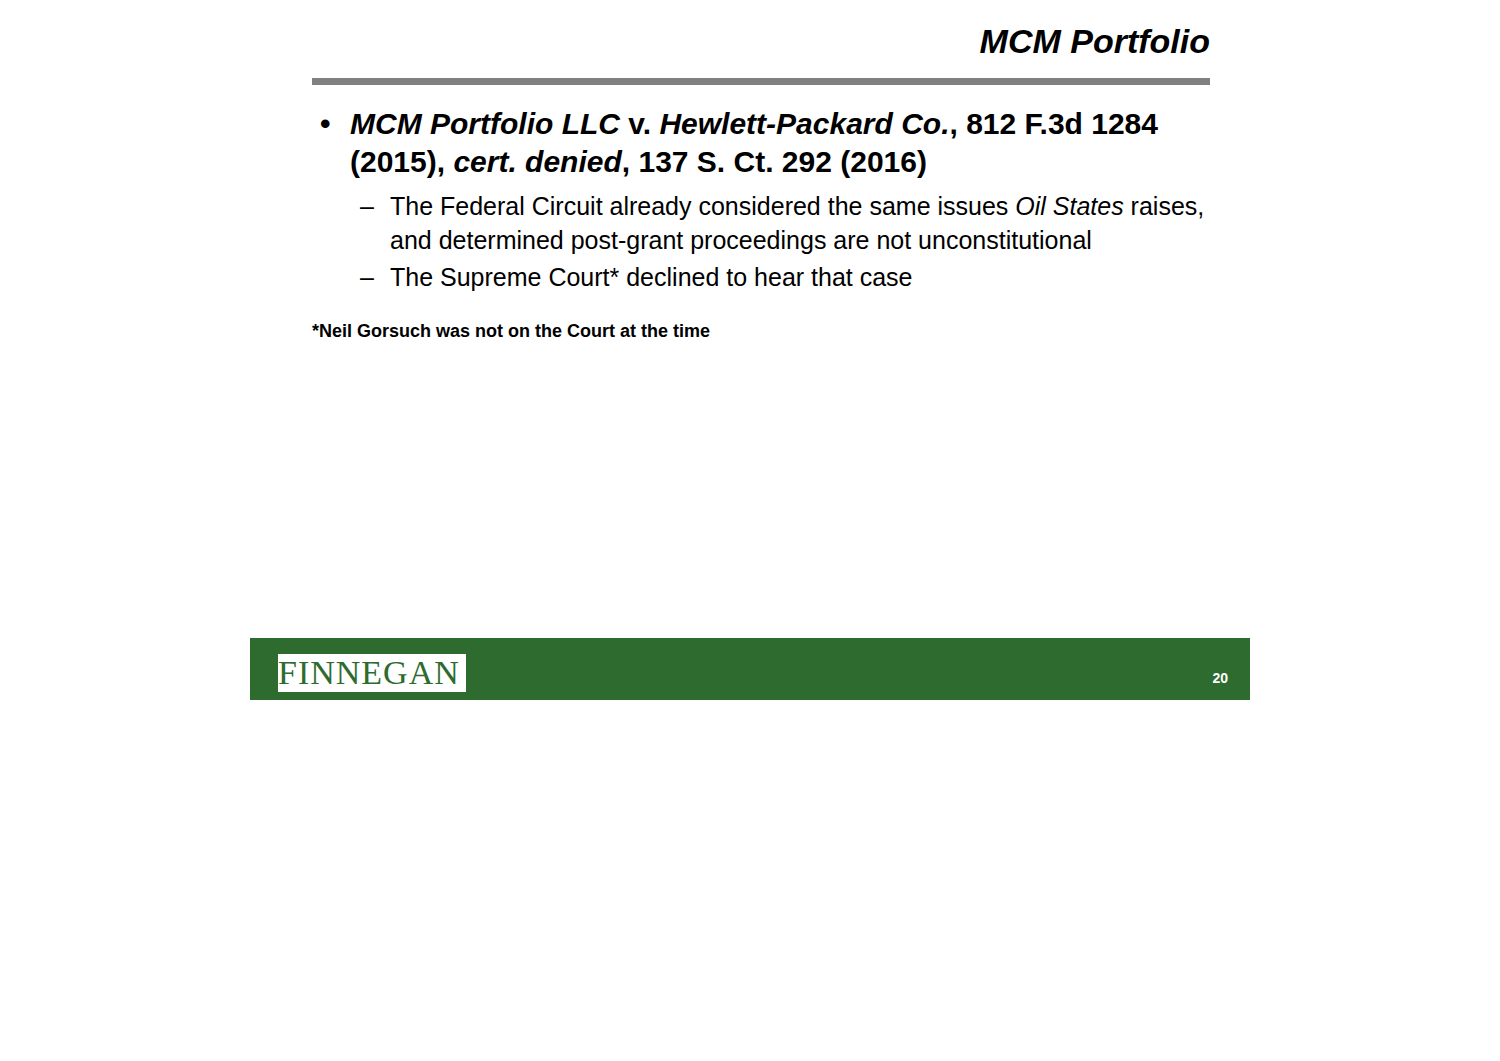MCM Portfolio
MCM Portfolio LLC v. Hewlett-Packard Co., 812 F.3d 1284 (2015), cert. denied, 137 S. Ct. 292 (2016)
The Federal Circuit already considered the same issues Oil States raises, and determined post-grant proceedings are not unconstitutional
The Supreme Court* declined to hear that case
*Neil Gorsuch was not on the Court at the time
FINNEGAN
20